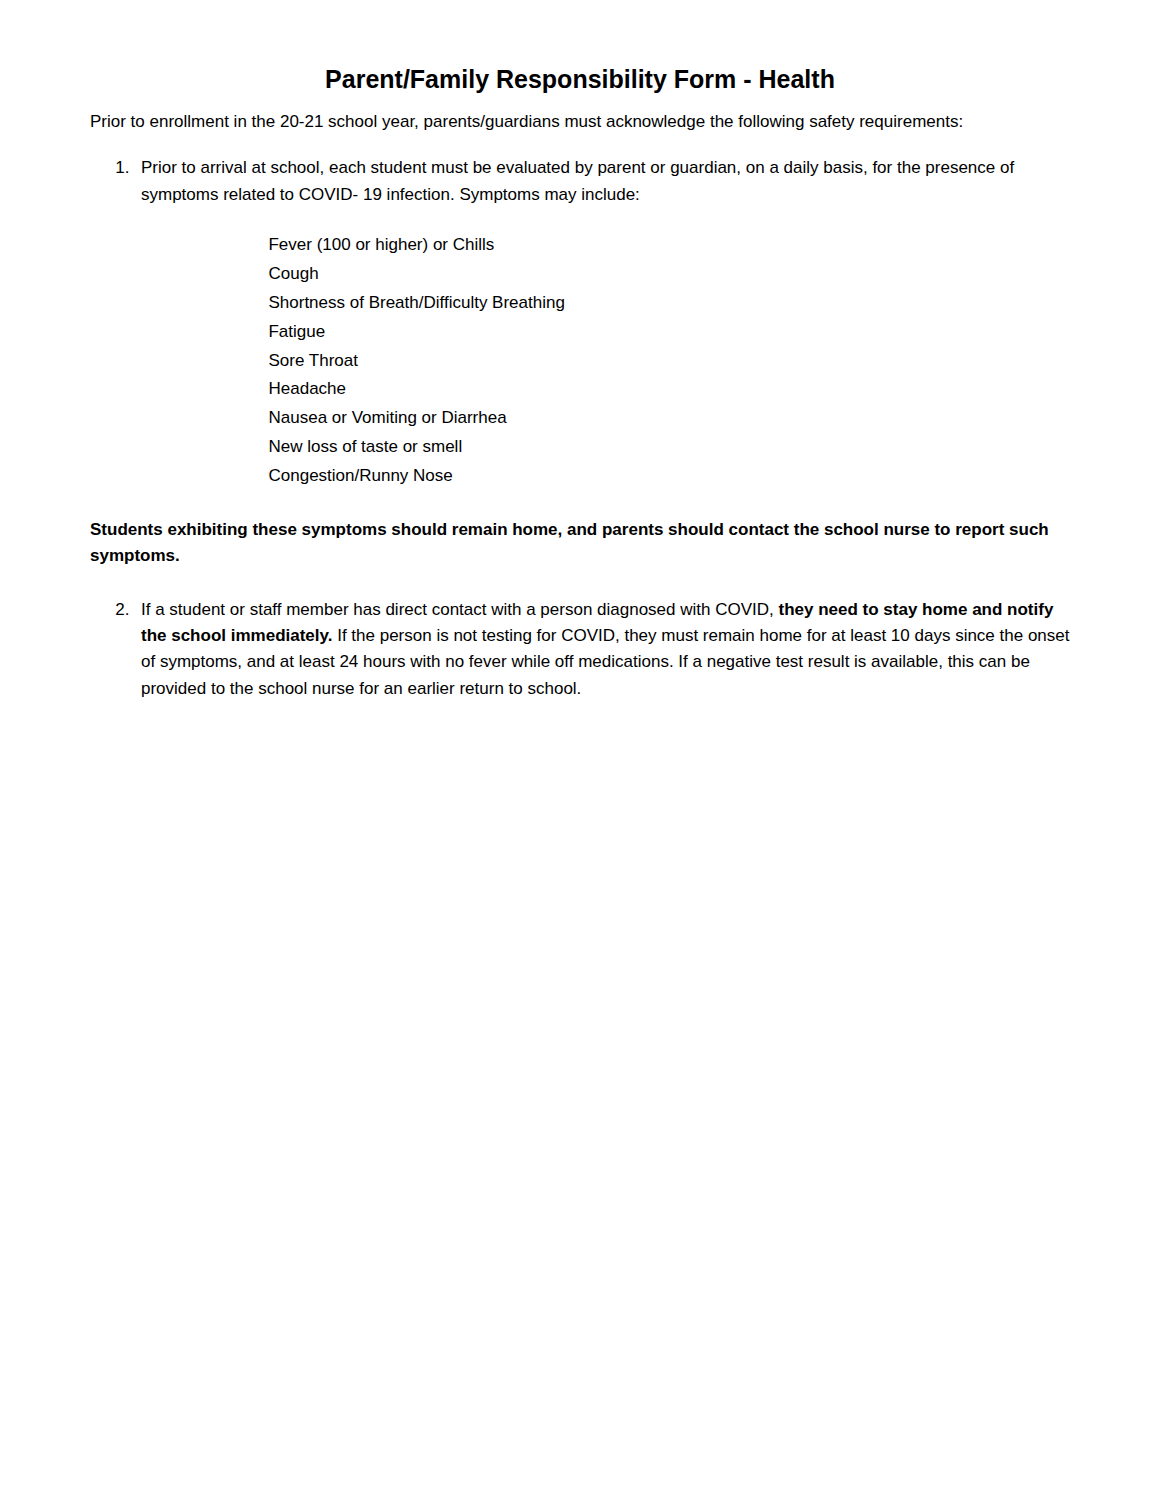Parent/Family Responsibility Form - Health
Prior to enrollment in the 20-21 school year, parents/guardians must acknowledge the following safety requirements:
Prior to arrival at school, each student must be evaluated by parent or guardian, on a daily basis, for the presence of symptoms related to COVID- 19 infection. Symptoms may include:
Fever (100 or higher) or Chills
Cough
Shortness of Breath/Difficulty Breathing
Fatigue
Sore Throat
Headache
Nausea or Vomiting or Diarrhea
New loss of taste or smell
Congestion/Runny Nose
Students exhibiting these symptoms should remain home, and parents should contact the school nurse to report such symptoms.
If a student or staff member has direct contact with a person diagnosed with COVID, they need to stay home and notify the school immediately. If the person is not testing for COVID, they must remain home for at least 10 days since the onset of symptoms, and at least 24 hours with no fever while off medications. If a negative test result is available, this can be provided to the school nurse for an earlier return to school.